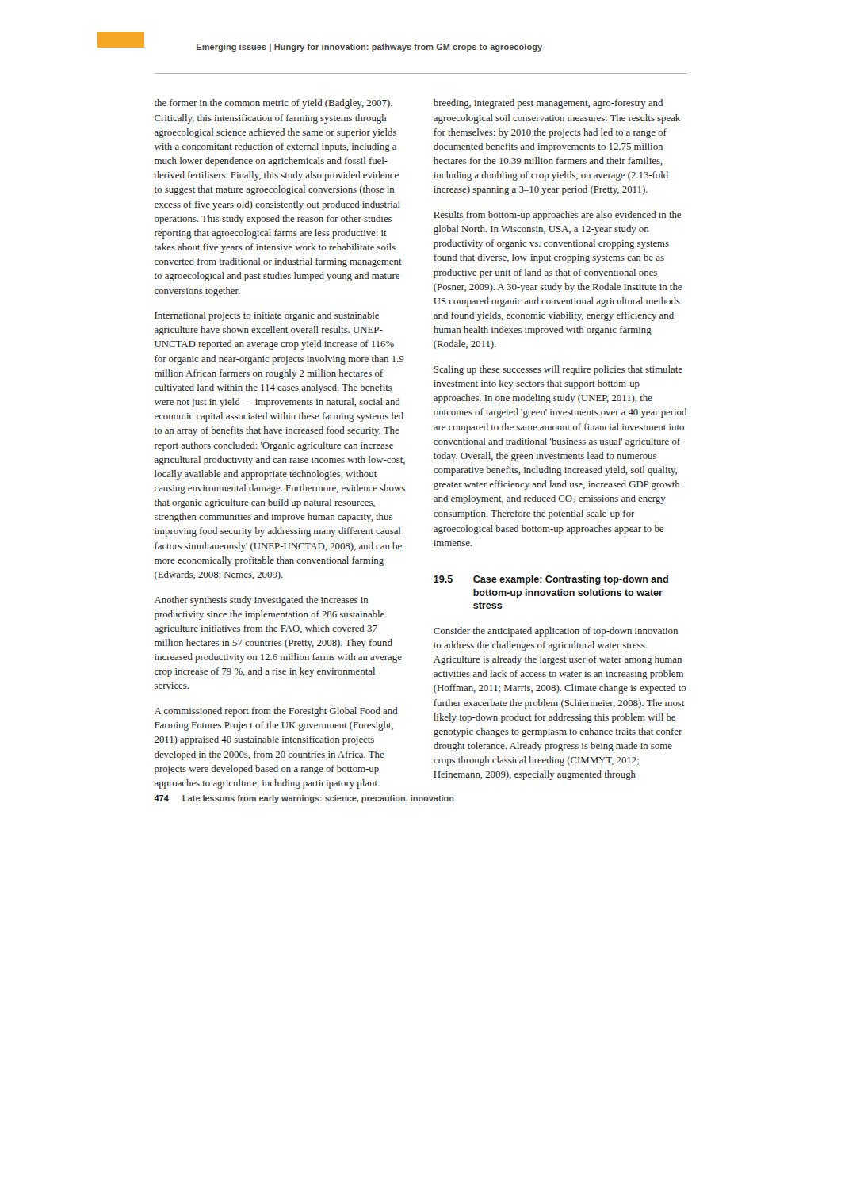Emerging issues | Hungry for innovation: pathways from GM crops to agroecology
the former in the common metric of yield (Badgley, 2007). Critically, this intensification of farming systems through agroecological science achieved the same or superior yields with a concomitant reduction of external inputs, including a much lower dependence on agrichemicals and fossil fuel-derived fertilisers. Finally, this study also provided evidence to suggest that mature agroecological conversions (those in excess of five years old) consistently out produced industrial operations. This study exposed the reason for other studies reporting that agroecological farms are less productive: it takes about five years of intensive work to rehabilitate soils converted from traditional or industrial farming management to agroecological and past studies lumped young and mature conversions together.
International projects to initiate organic and sustainable agriculture have shown excellent overall results. UNEP-UNCTAD reported an average crop yield increase of 116% for organic and near-organic projects involving more than 1.9 million African farmers on roughly 2 million hectares of cultivated land within the 114 cases analysed. The benefits were not just in yield — improvements in natural, social and economic capital associated within these farming systems led to an array of benefits that have increased food security. The report authors concluded: 'Organic agriculture can increase agricultural productivity and can raise incomes with low-cost, locally available and appropriate technologies, without causing environmental damage. Furthermore, evidence shows that organic agriculture can build up natural resources, strengthen communities and improve human capacity, thus improving food security by addressing many different causal factors simultaneously' (UNEP-UNCTAD, 2008), and can be more economically profitable than conventional farming (Edwards, 2008; Nemes, 2009).
Another synthesis study investigated the increases in productivity since the implementation of 286 sustainable agriculture initiatives from the FAO, which covered 37 million hectares in 57 countries (Pretty, 2008). They found increased productivity on 12.6 million farms with an average crop increase of 79 %, and a rise in key environmental services.
A commissioned report from the Foresight Global Food and Farming Futures Project of the UK government (Foresight, 2011) appraised 40 sustainable intensification projects developed in the 2000s, from 20 countries in Africa. The projects were developed based on a range of bottom-up approaches to agriculture, including participatory plant breeding, integrated pest management, agro-forestry and agroecological soil conservation measures. The results speak for themselves: by 2010 the projects had led to a range of documented benefits and improvements to 12.75 million hectares for the 10.39 million farmers and their families, including a doubling of crop yields, on average (2.13-fold increase) spanning a 3–10 year period (Pretty, 2011).
Results from bottom-up approaches are also evidenced in the global North. In Wisconsin, USA, a 12-year study on productivity of organic vs. conventional cropping systems found that diverse, low-input cropping systems can be as productive per unit of land as that of conventional ones (Posner, 2009). A 30-year study by the Rodale Institute in the US compared organic and conventional agricultural methods and found yields, economic viability, energy efficiency and human health indexes improved with organic farming (Rodale, 2011).
Scaling up these successes will require policies that stimulate investment into key sectors that support bottom-up approaches. In one modeling study (UNEP, 2011), the outcomes of targeted 'green' investments over a 40 year period are compared to the same amount of financial investment into conventional and traditional 'business as usual' agriculture of today. Overall, the green investments lead to numerous comparative benefits, including increased yield, soil quality, greater water efficiency and land use, increased GDP growth and employment, and reduced CO2 emissions and energy consumption. Therefore the potential scale-up for agroecological based bottom-up approaches appear to be immense.
19.5 Case example: Contrasting top-down and bottom-up innovation solutions to water stress
Consider the anticipated application of top-down innovation to address the challenges of agricultural water stress. Agriculture is already the largest user of water among human activities and lack of access to water is an increasing problem (Hoffman, 2011; Marris, 2008). Climate change is expected to further exacerbate the problem (Schiermeier, 2008). The most likely top-down product for addressing this problem will be genotypic changes to germplasm to enhance traits that confer drought tolerance. Already progress is being made in some crops through classical breeding (CIMMYT, 2012; Heinemann, 2009), especially augmented through
474 Late lessons from early warnings: science, precaution, innovation